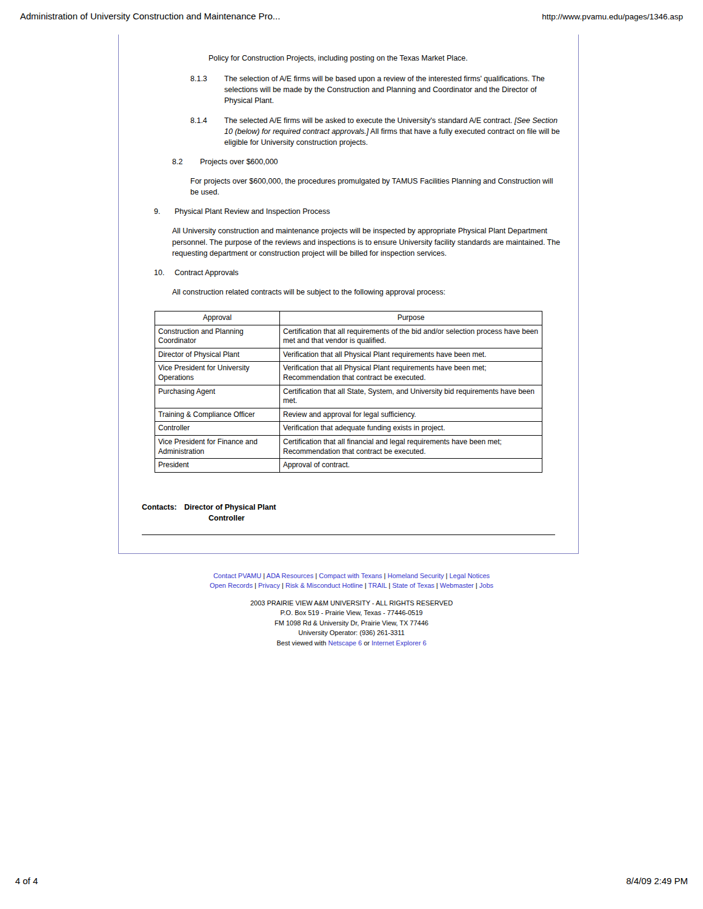Administration of University Construction and Maintenance Pro...
http://www.pvamu.edu/pages/1346.asp
Policy for Construction Projects, including posting on the Texas Market Place.
8.1.3
The selection of A/E firms will be based upon a review of the interested firms' qualifications. The selections will be made by the Construction and Planning and Coordinator and the Director of Physical Plant.
8.1.4
The selected A/E firms will be asked to execute the University's standard A/E contract. [See Section 10 (below) for required contract approvals.] All firms that have a fully executed contract on file will be eligible for University construction projects.
8.2
Projects over $600,000
For projects over $600,000, the procedures promulgated by TAMUS Facilities Planning and Construction will be used.
9.
Physical Plant Review and Inspection Process
All University construction and maintenance projects will be inspected by appropriate Physical Plant Department personnel. The purpose of the reviews and inspections is to ensure University facility standards are maintained. The requesting department or construction project will be billed for inspection services.
10.
Contract Approvals
All construction related contracts will be subject to the following approval process:
| Approval | Purpose |
| --- | --- |
| Construction and Planning Coordinator | Certification that all requirements of the bid and/or selection process have been met and that vendor is qualified. |
| Director of Physical Plant | Verification that all Physical Plant requirements have been met. |
| Vice President for University Operations | Verification that all Physical Plant requirements have been met; Recommendation that contract be executed. |
| Purchasing Agent | Certification that all State, System, and University bid requirements have been met. |
| Training & Compliance Officer | Review and approval for legal sufficiency. |
| Controller | Verification that adequate funding exists in project. |
| Vice President for Finance and Administration | Certification that all financial and legal requirements have been met; Recommendation that contract be executed. |
| President | Approval of contract. |
Contacts: Director of Physical Plant Controller
Contact PVAMU | ADA Resources | Compact with Texans | Homeland Security | Legal Notices
Open Records | Privacy | Risk & Misconduct Hotline | TRAIL | State of Texas | Webmaster | Jobs
2003 PRAIRIE VIEW A&M UNIVERSITY - ALL RIGHTS RESERVED
P.O. Box 519 - Prairie View, Texas - 77446-0519
FM 1098 Rd & University Dr, Prairie View, TX 77446
University Operator: (936) 261-3311
Best viewed with Netscape 6 or Internet Explorer 6
4 of 4
8/4/09 2:49 PM